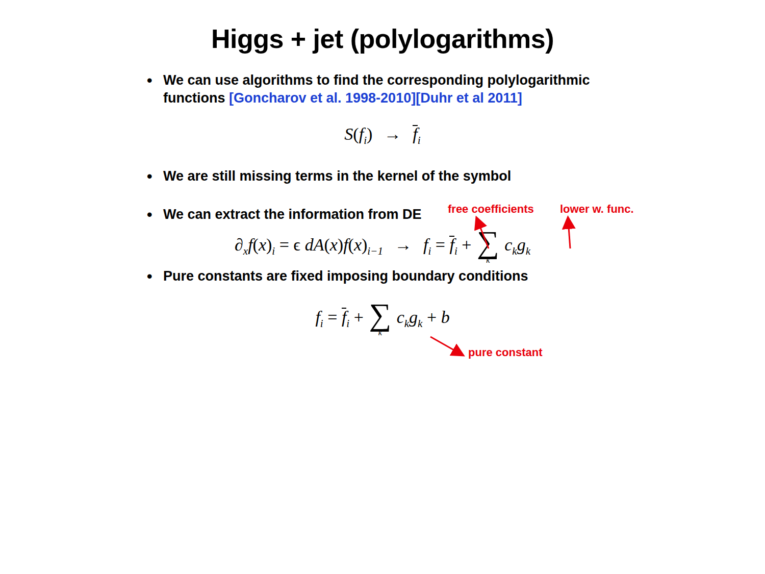Higgs + jet (polylogarithms)
We can use algorithms to find the corresponding polylogarithmic functions [Goncharov et al. 1998-2010][Duhr et al 2011]
S(fi) → fi
We are still missing terms in the kernel of the symbol
free coefficients lower w. func.
We can extract the information from DE
∂xf(x)i = ϵ dA(x)f(x)i−1 → fi = fi + ∑k ckgk
Pure constants are fixed imposing boundary conditions
fi = fi + ∑k ckgk + b
pure constant